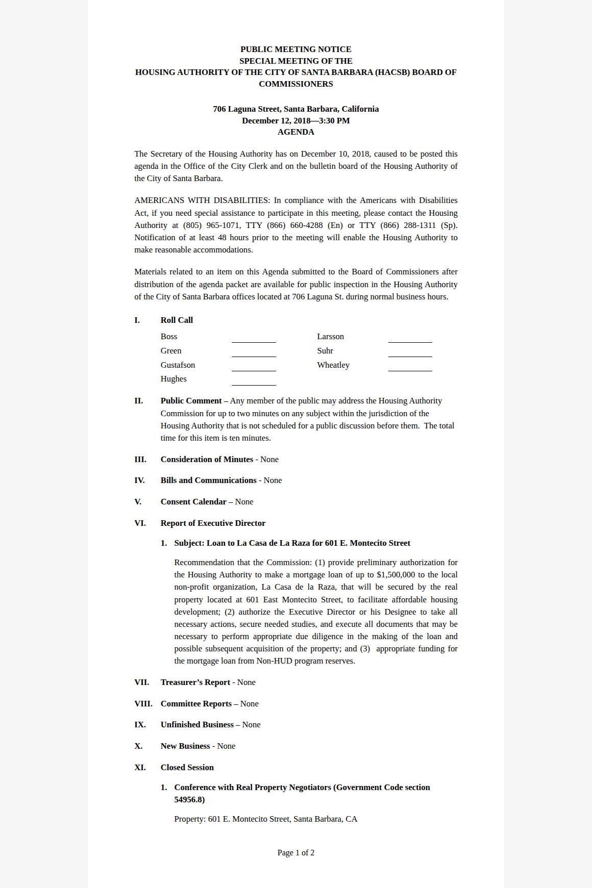PUBLIC MEETING NOTICE SPECIAL MEETING OF THE HOUSING AUTHORITY OF THE CITY OF SANTA BARBARA (HACSB) BOARD OF COMMISSIONERS
706 Laguna Street, Santa Barbara, California December 12, 2018—3:30 PM AGENDA
The Secretary of the Housing Authority has on December 10, 2018, caused to be posted this agenda in the Office of the City Clerk and on the bulletin board of the Housing Authority of the City of Santa Barbara.
AMERICANS WITH DISABILITIES: In compliance with the Americans with Disabilities Act, if you need special assistance to participate in this meeting, please contact the Housing Authority at (805) 965-1071, TTY (866) 660-4288 (En) or TTY (866) 288-1311 (Sp). Notification of at least 48 hours prior to the meeting will enable the Housing Authority to make reasonable accommodations.
Materials related to an item on this Agenda submitted to the Board of Commissioners after distribution of the agenda packet are available for public inspection in the Housing Authority of the City of Santa Barbara offices located at 706 Laguna St. during normal business hours.
I. Roll Call
| Boss | | | Larsson | |
| Green | | | Suhr | |
| Gustafson | | | Wheatley | |
| Hughes | | | | |
II. Public Comment – Any member of the public may address the Housing Authority Commission for up to two minutes on any subject within the jurisdiction of the Housing Authority that is not scheduled for a public discussion before them. The total time for this item is ten minutes.
III. Consideration of Minutes - None
IV. Bills and Communications - None
V. Consent Calendar – None
VI. Report of Executive Director
1. Subject: Loan to La Casa de La Raza for 601 E. Montecito Street
Recommendation that the Commission: (1) provide preliminary authorization for the Housing Authority to make a mortgage loan of up to $1,500,000 to the local non-profit organization, La Casa de la Raza, that will be secured by the real property located at 601 East Montecito Street, to facilitate affordable housing development; (2) authorize the Executive Director or his Designee to take all necessary actions, secure needed studies, and execute all documents that may be necessary to perform appropriate due diligence in the making of the loan and possible subsequent acquisition of the property; and (3) appropriate funding for the mortgage loan from Non-HUD program reserves.
VII. Treasurer’s Report - None
VIII. Committee Reports – None
IX. Unfinished Business – None
X. New Business - None
XI. Closed Session
1. Conference with Real Property Negotiators (Government Code section 54956.8)
Property: 601 E. Montecito Street, Santa Barbara, CA
Page 1 of 2